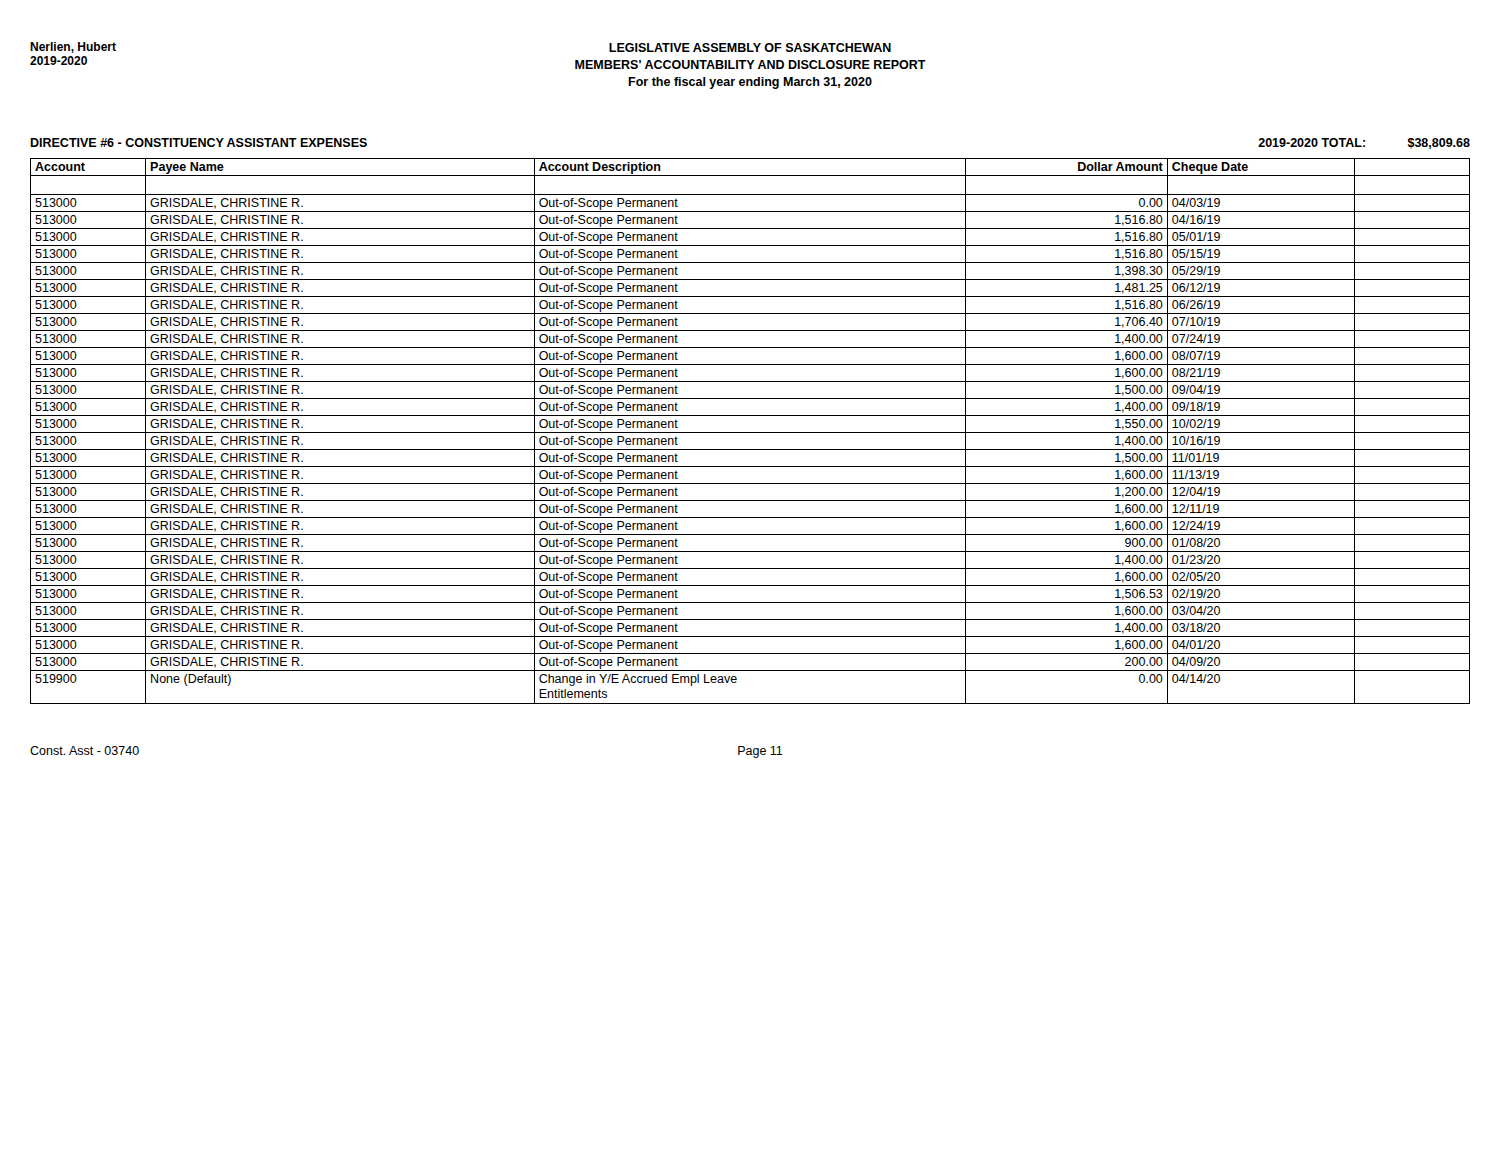Nerlien, Hubert
2019-2020
LEGISLATIVE ASSEMBLY OF SASKATCHEWAN
MEMBERS' ACCOUNTABILITY AND DISCLOSURE REPORT
For the fiscal year ending March 31, 2020
DIRECTIVE #6 - CONSTITUENCY ASSISTANT EXPENSES
2019-2020 TOTAL: $38,809.68
| Account | Payee Name | Account Description | Dollar Amount | Cheque Date | |
| --- | --- | --- | --- | --- | --- |
| 513000 | GRISDALE, CHRISTINE R. | Out-of-Scope Permanent | 0.00 | 04/03/19 | |
| 513000 | GRISDALE, CHRISTINE R. | Out-of-Scope Permanent | 1,516.80 | 04/16/19 | |
| 513000 | GRISDALE, CHRISTINE R. | Out-of-Scope Permanent | 1,516.80 | 05/01/19 | |
| 513000 | GRISDALE, CHRISTINE R. | Out-of-Scope Permanent | 1,516.80 | 05/15/19 | |
| 513000 | GRISDALE, CHRISTINE R. | Out-of-Scope Permanent | 1,398.30 | 05/29/19 | |
| 513000 | GRISDALE, CHRISTINE R. | Out-of-Scope Permanent | 1,481.25 | 06/12/19 | |
| 513000 | GRISDALE, CHRISTINE R. | Out-of-Scope Permanent | 1,516.80 | 06/26/19 | |
| 513000 | GRISDALE, CHRISTINE R. | Out-of-Scope Permanent | 1,706.40 | 07/10/19 | |
| 513000 | GRISDALE, CHRISTINE R. | Out-of-Scope Permanent | 1,400.00 | 07/24/19 | |
| 513000 | GRISDALE, CHRISTINE R. | Out-of-Scope Permanent | 1,600.00 | 08/07/19 | |
| 513000 | GRISDALE, CHRISTINE R. | Out-of-Scope Permanent | 1,600.00 | 08/21/19 | |
| 513000 | GRISDALE, CHRISTINE R. | Out-of-Scope Permanent | 1,500.00 | 09/04/19 | |
| 513000 | GRISDALE, CHRISTINE R. | Out-of-Scope Permanent | 1,400.00 | 09/18/19 | |
| 513000 | GRISDALE, CHRISTINE R. | Out-of-Scope Permanent | 1,550.00 | 10/02/19 | |
| 513000 | GRISDALE, CHRISTINE R. | Out-of-Scope Permanent | 1,400.00 | 10/16/19 | |
| 513000 | GRISDALE, CHRISTINE R. | Out-of-Scope Permanent | 1,500.00 | 11/01/19 | |
| 513000 | GRISDALE, CHRISTINE R. | Out-of-Scope Permanent | 1,600.00 | 11/13/19 | |
| 513000 | GRISDALE, CHRISTINE R. | Out-of-Scope Permanent | 1,200.00 | 12/04/19 | |
| 513000 | GRISDALE, CHRISTINE R. | Out-of-Scope Permanent | 1,600.00 | 12/11/19 | |
| 513000 | GRISDALE, CHRISTINE R. | Out-of-Scope Permanent | 1,600.00 | 12/24/19 | |
| 513000 | GRISDALE, CHRISTINE R. | Out-of-Scope Permanent | 900.00 | 01/08/20 | |
| 513000 | GRISDALE, CHRISTINE R. | Out-of-Scope Permanent | 1,400.00 | 01/23/20 | |
| 513000 | GRISDALE, CHRISTINE R. | Out-of-Scope Permanent | 1,600.00 | 02/05/20 | |
| 513000 | GRISDALE, CHRISTINE R. | Out-of-Scope Permanent | 1,506.53 | 02/19/20 | |
| 513000 | GRISDALE, CHRISTINE R. | Out-of-Scope Permanent | 1,600.00 | 03/04/20 | |
| 513000 | GRISDALE, CHRISTINE R. | Out-of-Scope Permanent | 1,400.00 | 03/18/20 | |
| 513000 | GRISDALE, CHRISTINE R. | Out-of-Scope Permanent | 1,600.00 | 04/01/20 | |
| 513000 | GRISDALE, CHRISTINE R. | Out-of-Scope Permanent | 200.00 | 04/09/20 | |
| 519900 | None (Default) | Change in Y/E Accrued Empl Leave Entitlements | 0.00 | 04/14/20 | |
Const. Asst - 03740
Page 11